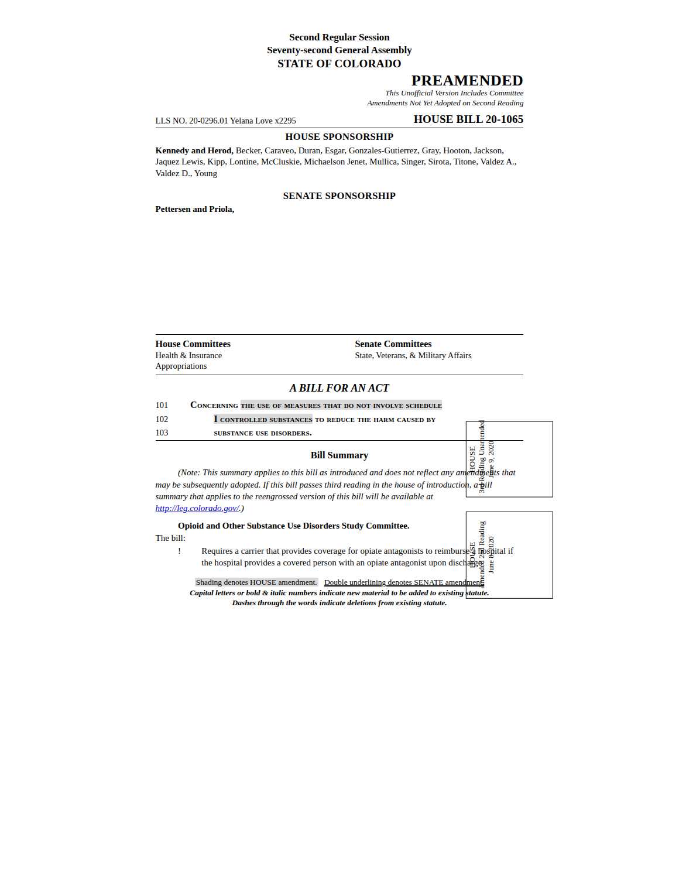Second Regular Session
Seventy-second General Assembly
STATE OF COLORADO
PREAMENDED
This Unofficial Version Includes Committee
Amendments Not Yet Adopted on Second Reading
LLS NO. 20-0296.01 Yelana Love x2295
HOUSE BILL 20-1065
HOUSE SPONSORSHIP
Kennedy and Herod, Becker, Caraveo, Duran, Esgar, Gonzales-Gutierrez, Gray, Hooton, Jackson, Jaquez Lewis, Kipp, Lontine, McCluskie, Michaelson Jenet, Mullica, Singer, Sirota, Titone, Valdez A., Valdez D., Young
SENATE SPONSORSHIP
Pettersen and Priola,
House Committees
Health & Insurance
Appropriations
Senate Committees
State, Veterans, & Military Affairs
A BILL FOR AN ACT
101
Concerning the use of measures that do not involve schedule
102
I controlled substances to reduce the harm caused by
103
substance use disorders.
Bill Summary
(Note: This summary applies to this bill as introduced and does not reflect any amendments that may be subsequently adopted. If this bill passes third reading in the house of introduction, a bill summary that applies to the reengrossed version of this bill will be available at http://leg.colorado.gov/.)
Opioid and Other Substance Use Disorders Study Committee.
The bill:
!
Requires a carrier that provides coverage for opiate antagonists to reimburse a hospital if the hospital provides a covered person with an opiate antagonist upon discharge
HOUSE
3rd Reading Unamended
June 9, 2020
HOUSE
Amended 2nd Reading
June 8, 2020
Shading denotes HOUSE amendment. Double underlining denotes SENATE amendment.
Capital letters or bold & italic numbers indicate new material to be added to existing statute.
Dashes through the words indicate deletions from existing statute.